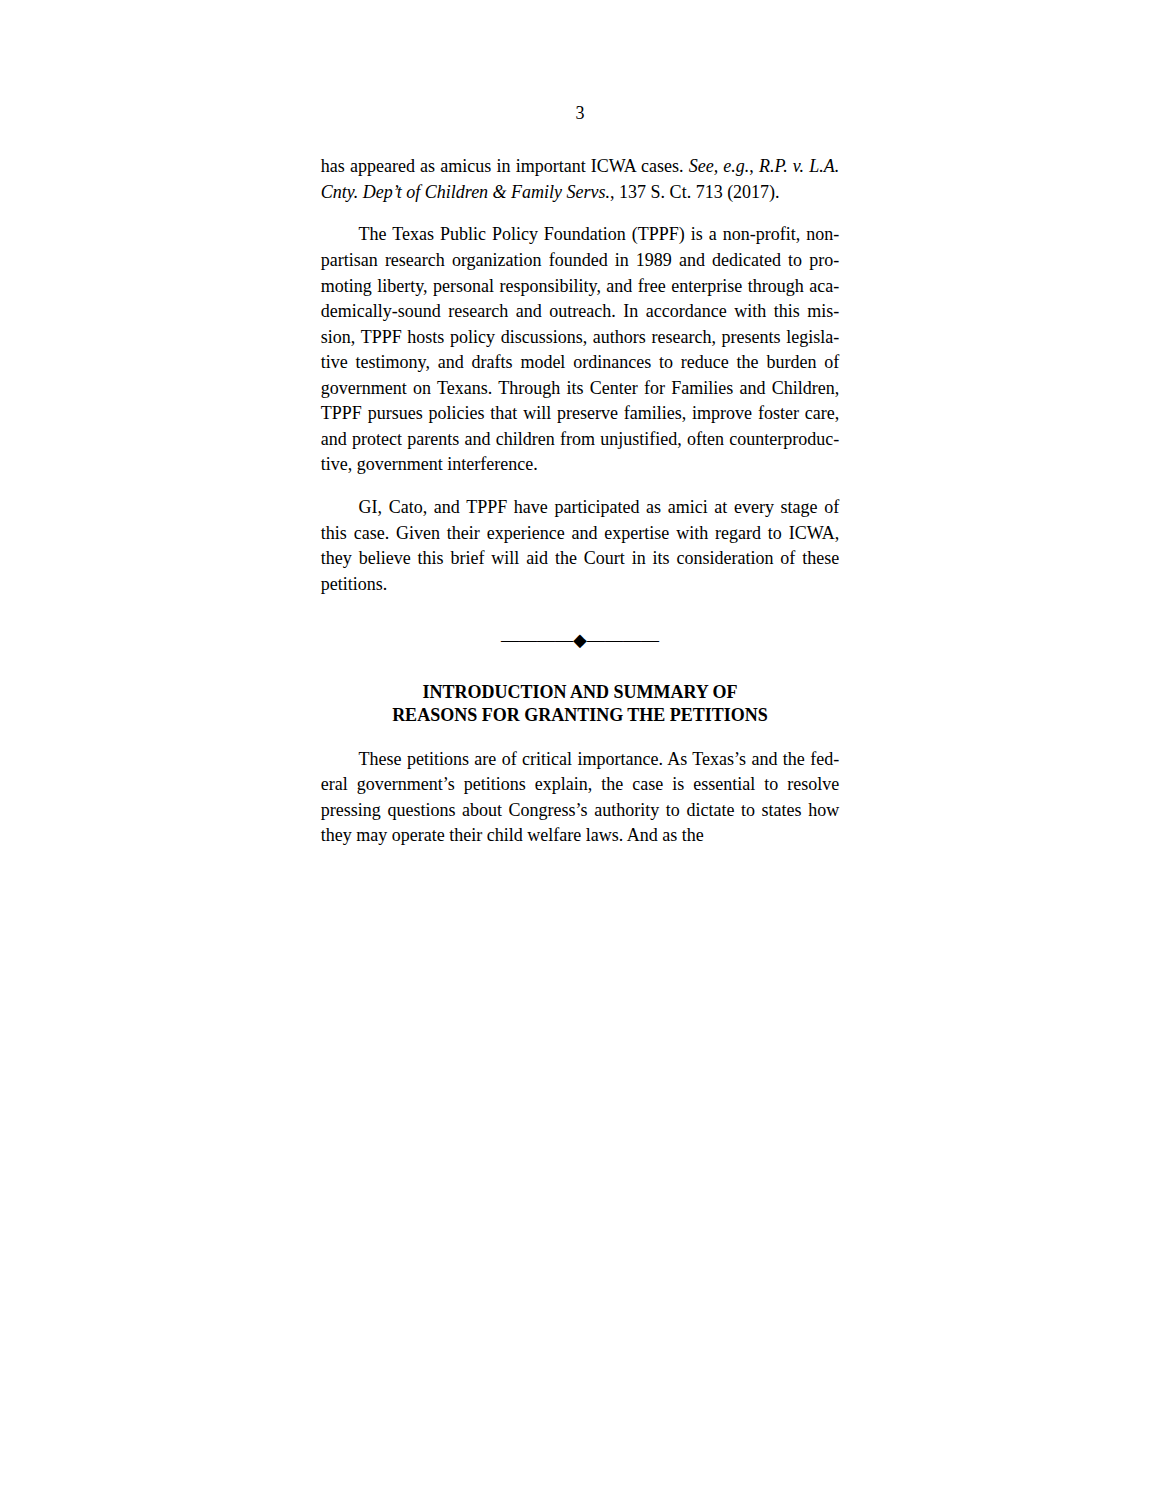3
has appeared as amicus in important ICWA cases. See, e.g., R.P. v. L.A. Cnty. Dep’t of Children & Family Servs., 137 S. Ct. 713 (2017).
The Texas Public Policy Foundation (TPPF) is a non-profit, nonpartisan research organization founded in 1989 and dedicated to promoting liberty, personal responsibility, and free enterprise through academically-sound research and outreach. In accordance with this mission, TPPF hosts policy discussions, authors research, presents legislative testimony, and drafts model ordinances to reduce the burden of government on Texans. Through its Center for Families and Children, TPPF pursues policies that will preserve families, improve foster care, and protect parents and children from unjustified, often counterproductive, government interference.
GI, Cato, and TPPF have participated as amici at every stage of this case. Given their experience and expertise with regard to ICWA, they believe this brief will aid the Court in its consideration of these petitions.
————◆————
Introduction and Summary of
Reasons for Granting the Petitions
These petitions are of critical importance. As Texas’s and the federal government’s petitions explain, the case is essential to resolve pressing questions about Congress’s authority to dictate to states how they may operate their child welfare laws. And as the